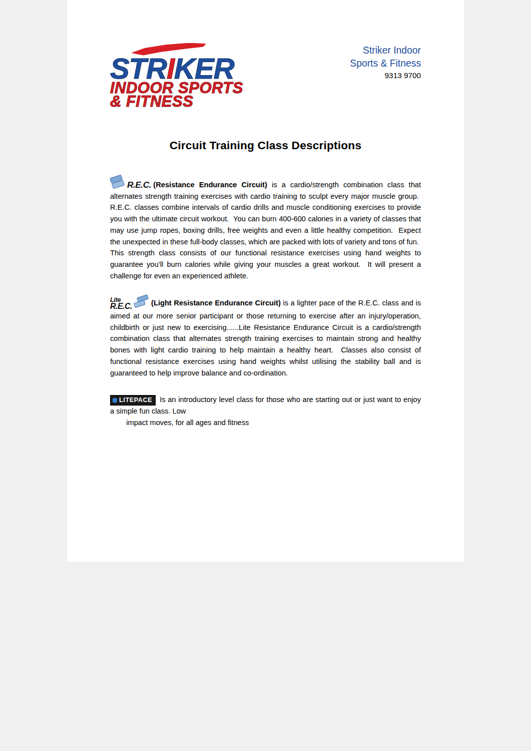STRIKER
INDOOR SPORTS
& FITNESS
Striker Indoor
Sports & Fitness
9313 9700
Circuit Training Class Descriptions
R.E.C.(Resistance Endurance Circuit) is a cardio/strength combination class that alternates strength training exercises with cardio training to sculpt every major muscle group. R.E.C. classes combine intervals of cardio drills and muscle conditioning exercises to provide you with the ultimate circuit workout. You can burn 400-600 calories in a variety of classes that may use jump ropes, boxing drills, free weights and even a little healthy competition. Expect the unexpected in these full-body classes, which are packed with lots of variety and tons of fun. This strength class consists of our functional resistance exercises using hand weights to guarantee you’ll burn calories while giving your muscles a great workout. It will present a challenge for even an experienced athlete.
Lite R.E.C.(Light Resistance Endurance Circuit) is a lighter pace of the R.E.C. class and is aimed at our more senior participant or those returning to exercise after an injury/operation, childbirth or just new to exercising......Lite Resistance Endurance Circuit is a cardio/strength combination class that alternates strength training exercises to maintain strong and healthy bones with light cardio training to help maintain a healthy heart. Classes also consist of functional resistance exercises using hand weights whilst utilising the stability ball and is guaranteed to help improve balance and co-ordination.
LITEPACE Is an introductory level class for those who are starting out or just want to enjoy a simple fun class. Low impact moves, for all ages and fitness